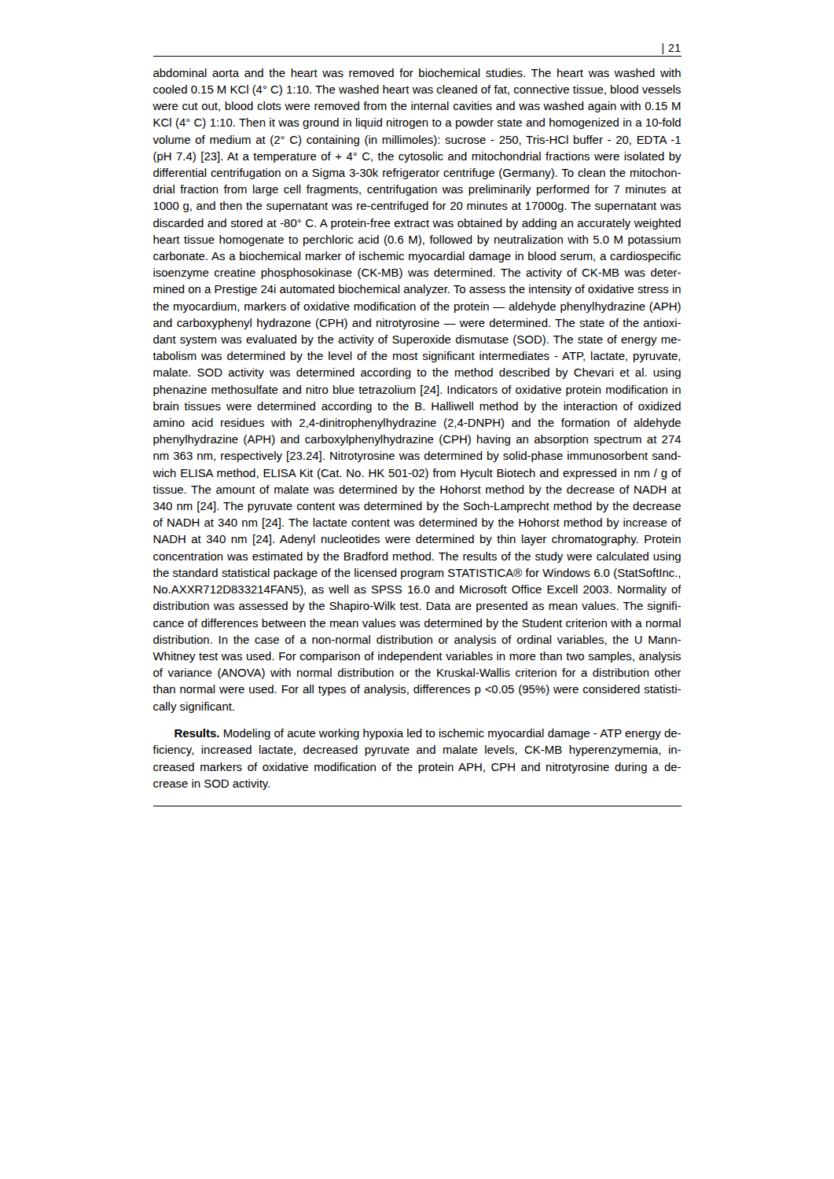| 21
abdominal aorta and the heart was removed for biochemical studies. The heart was washed with cooled 0.15 M KCl (4° C) 1:10. The washed heart was cleaned of fat, connective tissue, blood vessels were cut out, blood clots were removed from the internal cavities and was washed again with 0.15 M KCl (4° C) 1:10. Then it was ground in liquid nitrogen to a powder state and homogenized in a 10-fold volume of medium at (2° C) containing (in millimoles): sucrose - 250, Tris-HCl buffer - 20, EDTA -1 (pH 7.4) [23]. At a temperature of + 4° C, the cytosolic and mitochondrial fractions were isolated by differential centrifugation on a Sigma 3-30k refrigerator centrifuge (Germany). To clean the mitochondrial fraction from large cell fragments, centrifugation was preliminarily performed for 7 minutes at 1000 g, and then the supernatant was re-centrifuged for 20 minutes at 17000g. The supernatant was discarded and stored at -80° C. A protein-free extract was obtained by adding an accurately weighted heart tissue homogenate to perchloric acid (0.6 M), followed by neutralization with 5.0 M potassium carbonate. As a biochemical marker of ischemic myocardial damage in blood serum, a cardiospecific isoenzyme creatine phosphosokinase (CK-MB) was determined. The activity of CK-MB was determined on a Prestige 24i automated biochemical analyzer. To assess the intensity of oxidative stress in the myocardium, markers of oxidative modification of the protein — aldehyde phenylhydrazine (APH) and carboxyphenyl hydrazone (CPH) and nitrotyrosine — were determined. The state of the antioxidant system was evaluated by the activity of Superoxide dismutase (SOD). The state of energy metabolism was determined by the level of the most significant intermediates - ATP, lactate, pyruvate, malate. SOD activity was determined according to the method described by Chevari et al. using phenazine methosulfate and nitro blue tetrazolium [24]. Indicators of oxidative protein modification in brain tissues were determined according to the B. Halliwell method by the interaction of oxidized amino acid residues with 2,4-dinitrophenylhydrazine (2,4-DNPH) and the formation of aldehyde phenylhydrazine (APH) and carboxylphenylhydrazine (CPH) having an absorption spectrum at 274 nm 363 nm, respectively [23.24]. Nitrotyrosine was determined by solid-phase immunosorbent sandwich ELISA method, ELISA Kit (Cat. No. HK 501-02) from Hycult Biotech and expressed in nm / g of tissue. The amount of malate was determined by the Hohorst method by the decrease of NADH at 340 nm [24]. The pyruvate content was determined by the Soch-Lamprecht method by the decrease of NADH at 340 nm [24]. The lactate content was determined by the Hohorst method by increase of NADH at 340 nm [24]. Adenyl nucleotides were determined by thin layer chromatography. Protein concentration was estimated by the Bradford method. The results of the study were calculated using the standard statistical package of the licensed program STATISTICA® for Windows 6.0 (StatSoftInc., No.AXXR712D833214FAN5), as well as SPSS 16.0 and Microsoft Office Excell 2003. Normality of distribution was assessed by the Shapiro-Wilk test. Data are presented as mean values. The significance of differences between the mean values was determined by the Student criterion with a normal distribution. In the case of a non-normal distribution or analysis of ordinal variables, the U Mann-Whitney test was used. For comparison of independent variables in more than two samples, analysis of variance (ANOVA) with normal distribution or the Kruskal-Wallis criterion for a distribution other than normal were used. For all types of analysis, differences p <0.05 (95%) were considered statistically significant.
Results. Modeling of acute working hypoxia led to ischemic myocardial damage - ATP energy deficiency, increased lactate, decreased pyruvate and malate levels, CK-MB hyperenzymemia, increased markers of oxidative modification of the protein APH, CPH and nitrotyrosine during a decrease in SOD activity.